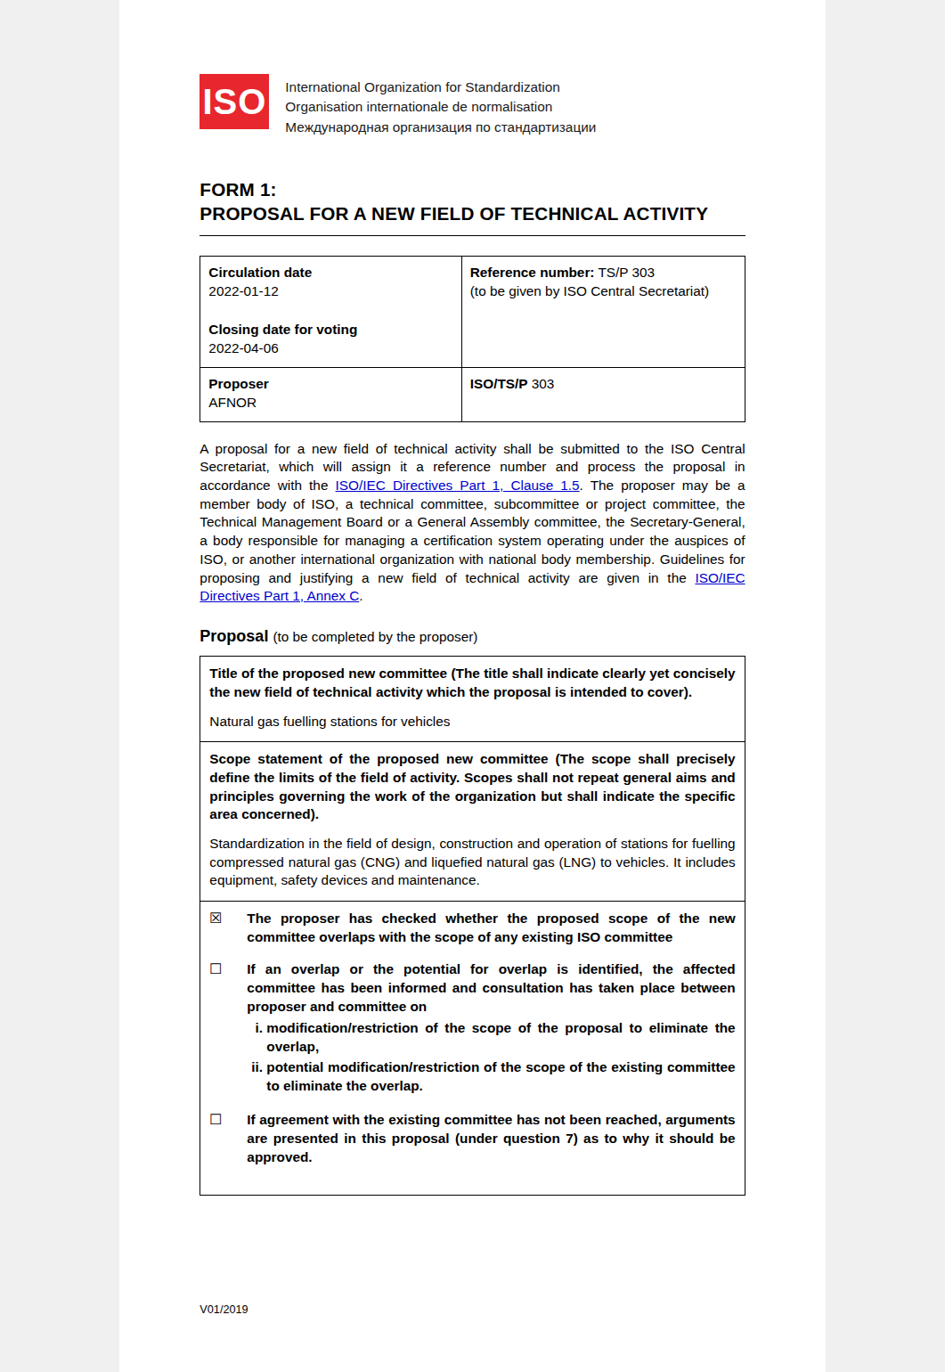ISO
International Organization for Standardization
Organisation internationale de normalisation
Международная организация по стандартизации
FORM 1:
PROPOSAL FOR A NEW FIELD OF TECHNICAL ACTIVITY
| Circulation date 2022-01-12 Closing date for voting 2022-04-06 | Reference number: TS/P 303 (to be given by ISO Central Secretariat) |
| Proposer AFNOR | ISO/TS/P 303 |
A proposal for a new field of technical activity shall be submitted to the ISO Central Secretariat, which will assign it a reference number and process the proposal in accordance with the ISO/IEC Directives Part 1, Clause 1.5. The proposer may be a member body of ISO, a technical committee, subcommittee or project committee, the Technical Management Board or a General Assembly committee, the Secretary-General, a body responsible for managing a certification system operating under the auspices of ISO, or another international organization with national body membership. Guidelines for proposing and justifying a new field of technical activity are given in the ISO/IEC Directives Part 1, Annex C.
Proposal (to be completed by the proposer)
| Title of the proposed new committee (The title shall indicate clearly yet concisely the new field of technical activity which the proposal is intended to cover). Natural gas fuelling stations for vehicles |
| Scope statement of the proposed new committee (The scope shall precisely define the limits of the field of activity. Scopes shall not repeat general aims and principles governing the work of the organization but shall indicate the specific area concerned). Standardization in the field of design, construction and operation of stations for fuelling compressed natural gas (CNG) and liquefied natural gas (LNG) to vehicles. It includes equipment, safety devices and maintenance. |
| / ☒ / The proposer has checked whether the proposed scope of the new committee overlaps with the scope of any existing ISO committee / / ☐ / If an overlap or the potential for overlap is identified, the affected committee has been informed and consultation has taken place between proposer and committee on modification/restriction of the scope of the proposal to eliminate the overlap, potential modification/restriction of the scope of the existing committee to eliminate the overlap. / / ☐ / If agreement with the existing committee has not been reached, arguments are presented in this proposal (under question 7) as to why it should be approved. / |
V01/2019